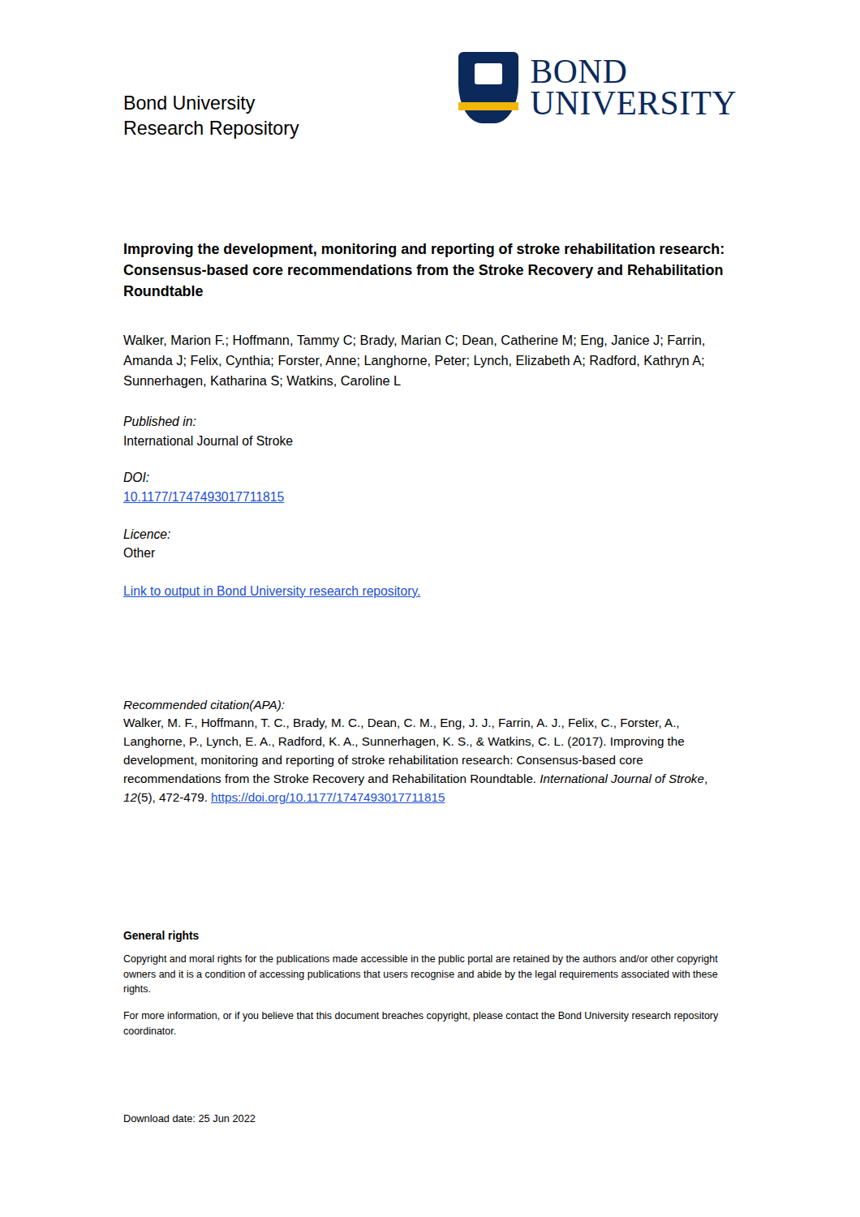Bond University Research Repository
BOND UNIVERSITY
Improving the development, monitoring and reporting of stroke rehabilitation research: Consensus-based core recommendations from the Stroke Recovery and Rehabilitation Roundtable
Walker, Marion F.; Hoffmann, Tammy C; Brady, Marian C; Dean, Catherine M; Eng, Janice J; Farrin, Amanda J; Felix, Cynthia; Forster, Anne; Langhorne, Peter; Lynch, Elizabeth A; Radford, Kathryn A; Sunnerhagen, Katharina S; Watkins, Caroline L
Published in:
International Journal of Stroke
DOI:
10.1177/1747493017711815
Licence:
Other
Link to output in Bond University research repository.
Recommended citation(APA):
Walker, M. F., Hoffmann, T. C., Brady, M. C., Dean, C. M., Eng, J. J., Farrin, A. J., Felix, C., Forster, A., Langhorne, P., Lynch, E. A., Radford, K. A., Sunnerhagen, K. S., & Watkins, C. L. (2017). Improving the development, monitoring and reporting of stroke rehabilitation research: Consensus-based core recommendations from the Stroke Recovery and Rehabilitation Roundtable. International Journal of Stroke, 12(5), 472-479. https://doi.org/10.1177/1747493017711815
General rights
Copyright and moral rights for the publications made accessible in the public portal are retained by the authors and/or other copyright owners and it is a condition of accessing publications that users recognise and abide by the legal requirements associated with these rights.
For more information, or if you believe that this document breaches copyright, please contact the Bond University research repository coordinator.
Download date: 25 Jun 2022